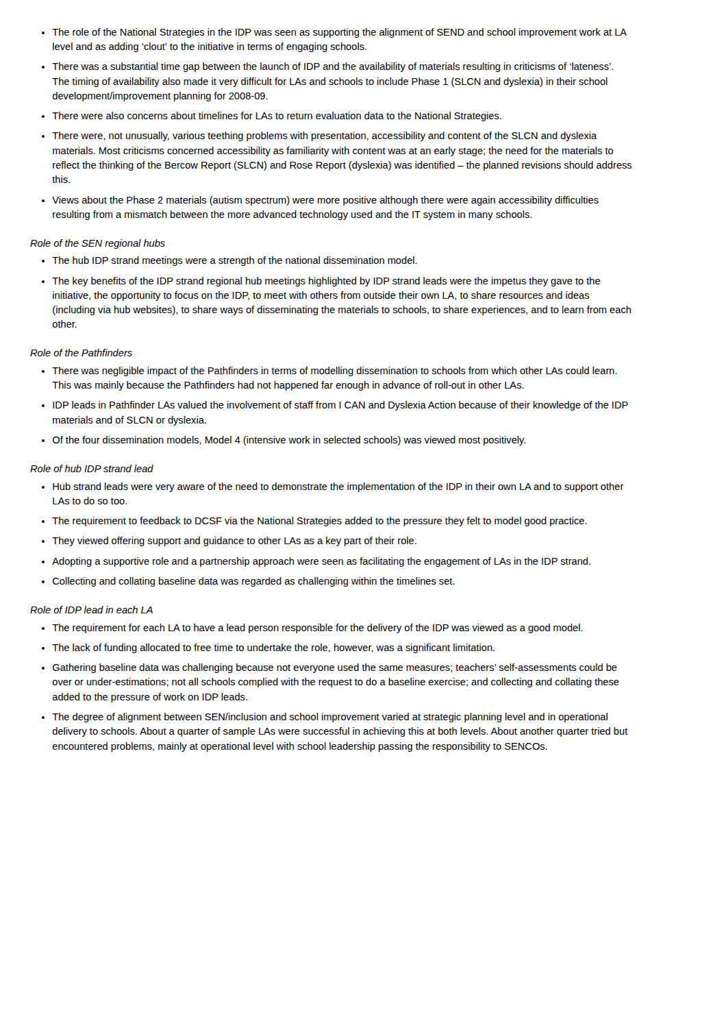The role of the National Strategies in the IDP was seen as supporting the alignment of SEND and school improvement work at LA level and as adding ‘clout’ to the initiative in terms of engaging schools.
There was a substantial time gap between the launch of IDP and the availability of materials resulting in criticisms of ‘lateness’. The timing of availability also made it very difficult for LAs and schools to include Phase 1 (SLCN and dyslexia) in their school development/improvement planning for 2008-09.
There were also concerns about timelines for LAs to return evaluation data to the National Strategies.
There were, not unusually, various teething problems with presentation, accessibility and content of the SLCN and dyslexia materials. Most criticisms concerned accessibility as familiarity with content was at an early stage; the need for the materials to reflect the thinking of the Bercow Report (SLCN) and Rose Report (dyslexia) was identified – the planned revisions should address this.
Views about the Phase 2 materials (autism spectrum) were more positive although there were again accessibility difficulties resulting from a mismatch between the more advanced technology used and the IT system in many schools.
Role of the SEN regional hubs
The hub IDP strand meetings were a strength of the national dissemination model.
The key benefits of the IDP strand regional hub meetings highlighted by IDP strand leads were the impetus they gave to the initiative, the opportunity to focus on the IDP, to meet with others from outside their own LA, to share resources and ideas (including via hub websites), to share ways of disseminating the materials to schools, to share experiences, and to learn from each other.
Role of the Pathfinders
There was negligible impact of the Pathfinders in terms of modelling dissemination to schools from which other LAs could learn. This was mainly because the Pathfinders had not happened far enough in advance of roll-out in other LAs.
IDP leads in Pathfinder LAs valued the involvement of staff from I CAN and Dyslexia Action because of their knowledge of the IDP materials and of SLCN or dyslexia.
Of the four dissemination models, Model 4 (intensive work in selected schools) was viewed most positively.
Role of hub IDP strand lead
Hub strand leads were very aware of the need to demonstrate the implementation of the IDP in their own LA and to support other LAs to do so too.
The requirement to feedback to DCSF via the National Strategies added to the pressure they felt to model good practice.
They viewed offering support and guidance to other LAs as a key part of their role.
Adopting a supportive role and a partnership approach were seen as facilitating the engagement of LAs in the IDP strand.
Collecting and collating baseline data was regarded as challenging within the timelines set.
Role of IDP lead in each LA
The requirement for each LA to have a lead person responsible for the delivery of the IDP was viewed as a good model.
The lack of funding allocated to free time to undertake the role, however, was a significant limitation.
Gathering baseline data was challenging because not everyone used the same measures; teachers’ self-assessments could be over or under-estimations; not all schools complied with the request to do a baseline exercise; and collecting and collating these added to the pressure of work on IDP leads.
The degree of alignment between SEN/inclusion and school improvement varied at strategic planning level and in operational delivery to schools. About a quarter of sample LAs were successful in achieving this at both levels. About another quarter tried but encountered problems, mainly at operational level with school leadership passing the responsibility to SENCOs.